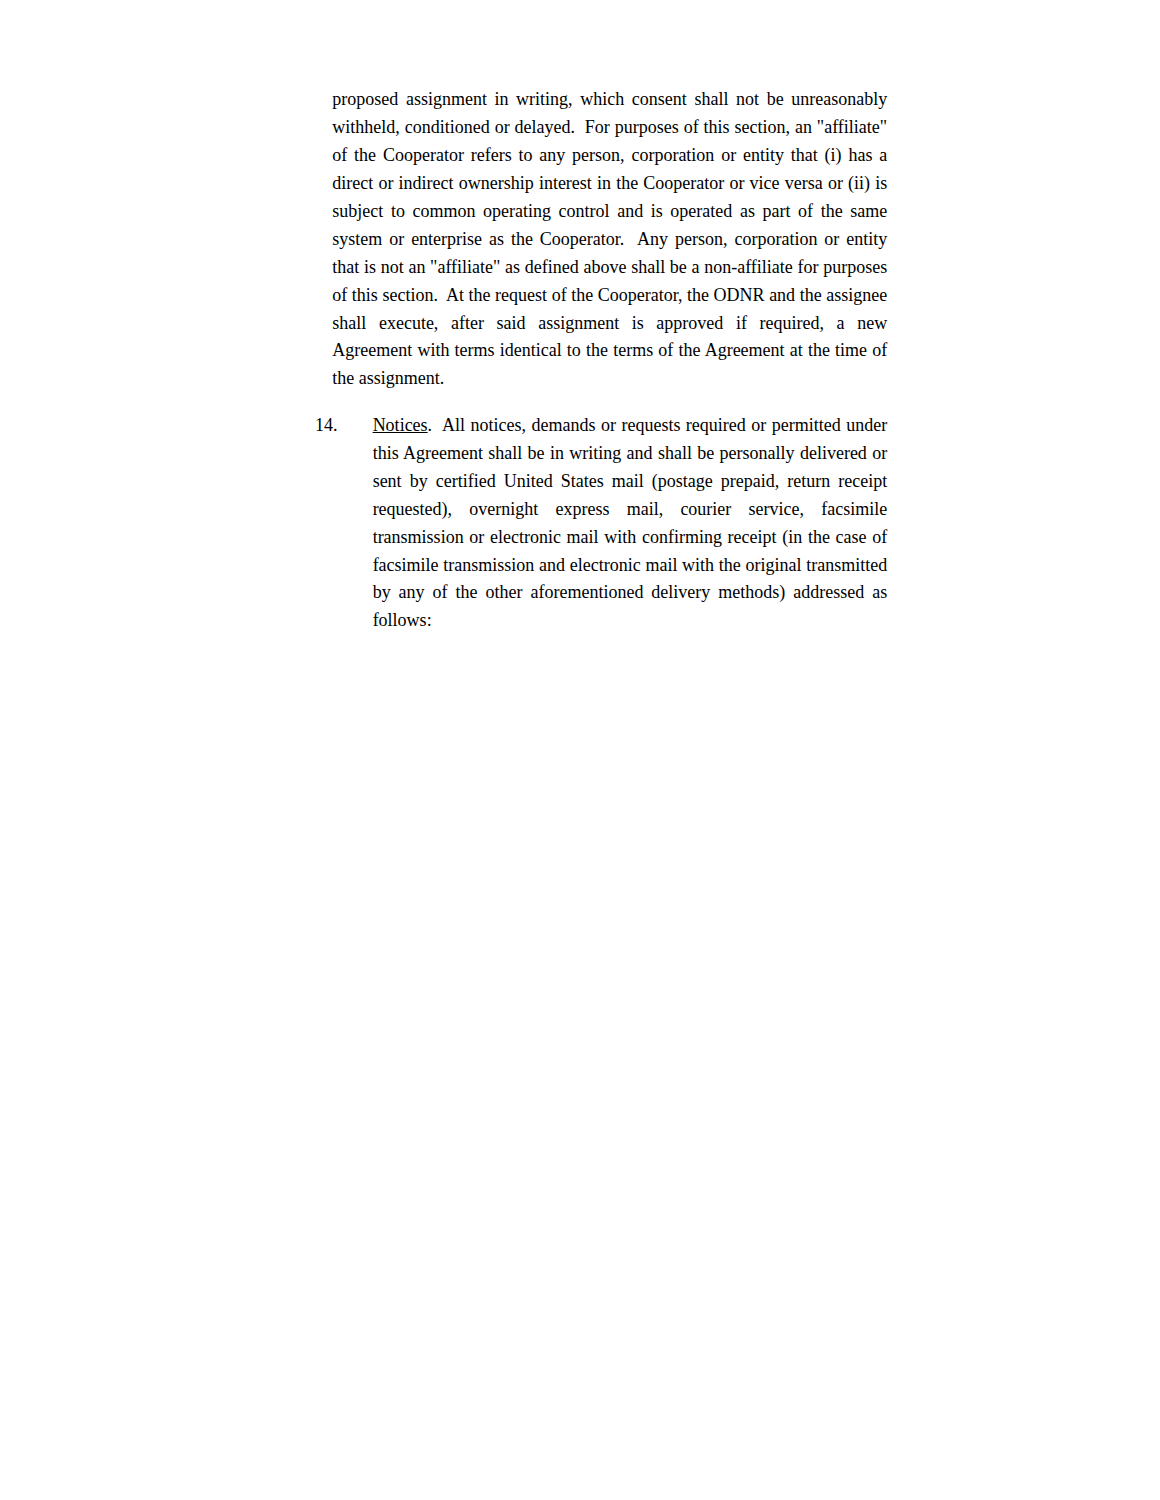proposed assignment in writing, which consent shall not be unreasonably withheld, conditioned or delayed. For purposes of this section, an "affiliate" of the Cooperator refers to any person, corporation or entity that (i) has a direct or indirect ownership interest in the Cooperator or vice versa or (ii) is subject to common operating control and is operated as part of the same system or enterprise as the Cooperator. Any person, corporation or entity that is not an "affiliate" as defined above shall be a non-affiliate for purposes of this section. At the request of the Cooperator, the ODNR and the assignee shall execute, after said assignment is approved if required, a new Agreement with terms identical to the terms of the Agreement at the time of the assignment.
14. Notices. All notices, demands or requests required or permitted under this Agreement shall be in writing and shall be personally delivered or sent by certified United States mail (postage prepaid, return receipt requested), overnight express mail, courier service, facsimile transmission or electronic mail with confirming receipt (in the case of facsimile transmission and electronic mail with the original transmitted by any of the other aforementioned delivery methods) addressed as follows: